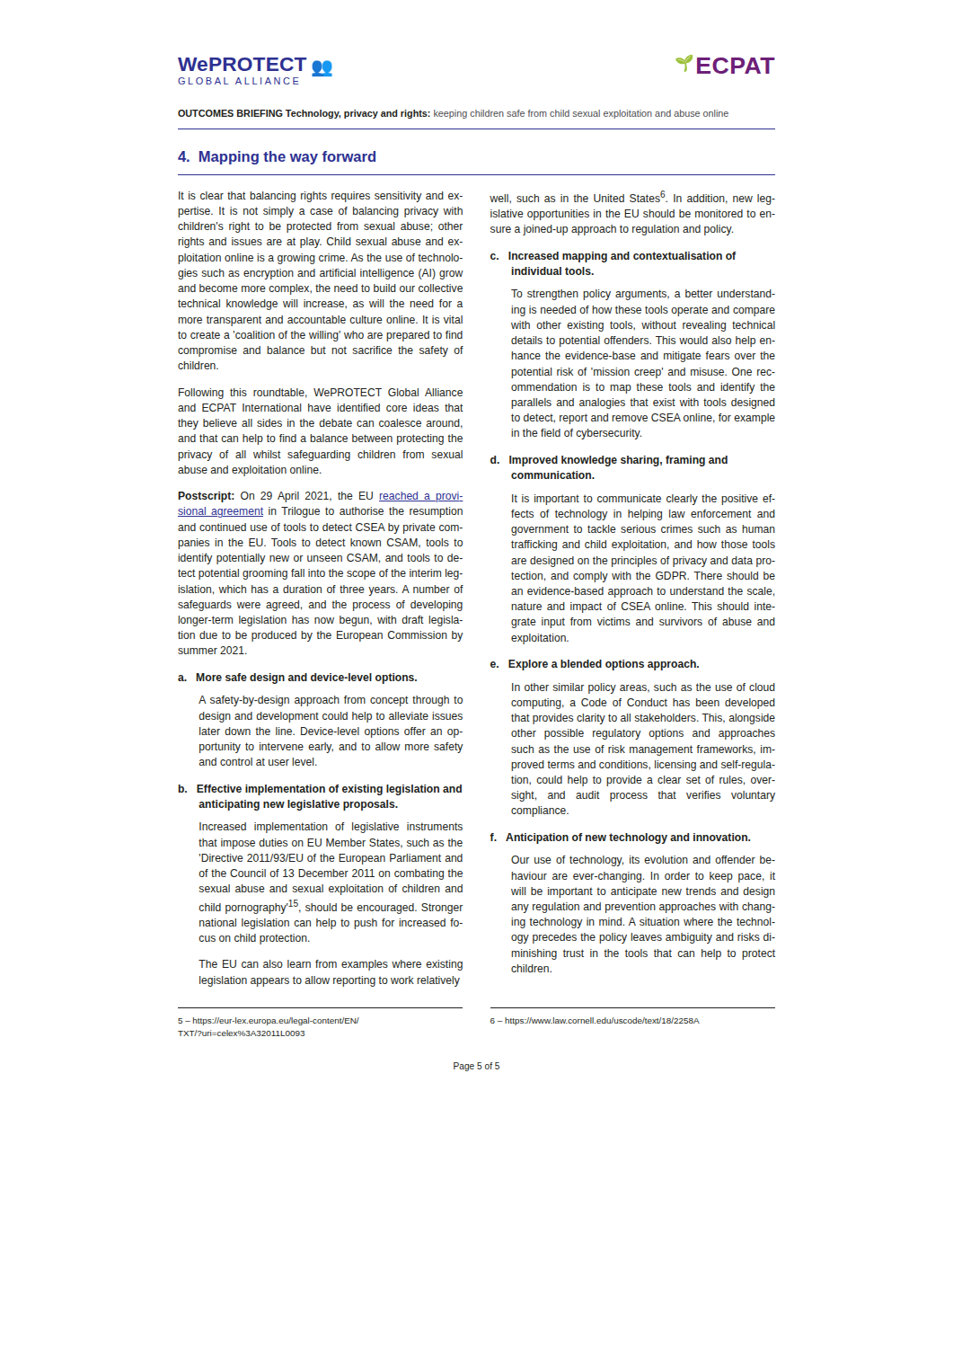WePROTECT👥
GLOBAL ALLIANCE
🌱ECPAT
OUTCOMES BRIEFING Technology, privacy and rights: keeping children safe from child sexual exploitation and abuse online
4. Mapping the way forward
It is clear that balancing rights requires sensitivity and expertise. It is not simply a case of balancing privacy with children's right to be protected from sexual abuse; other rights and issues are at play. Child sexual abuse and exploitation online is a growing crime. As the use of technologies such as encryption and artificial intelligence (AI) grow and become more complex, the need to build our collective technical knowledge will increase, as will the need for a more transparent and accountable culture online. It is vital to create a 'coalition of the willing' who are prepared to find compromise and balance but not sacrifice the safety of children.
Following this roundtable, WePROTECT Global Alliance and ECPAT International have identified core ideas that they believe all sides in the debate can coalesce around, and that can help to find a balance between protecting the privacy of all whilst safeguarding children from sexual abuse and exploitation online.
Postscript: On 29 April 2021, the EU reached a provisional agreement in Trilogue to authorise the resumption and continued use of tools to detect CSEA by private companies in the EU. Tools to detect known CSAM, tools to identify potentially new or unseen CSAM, and tools to detect potential grooming fall into the scope of the interim legislation, which has a duration of three years. A number of safeguards were agreed, and the process of developing longer-term legislation has now begun, with draft legislation due to be produced by the European Commission by summer 2021.
a. More safe design and device-level options.
A safety-by-design approach from concept through to design and development could help to alleviate issues later down the line. Device-level options offer an opportunity to intervene early, and to allow more safety and control at user level.
b. Effective implementation of existing legislation and anticipating new legislative proposals.
Increased implementation of legislative instruments that impose duties on EU Member States, such as the 'Directive 2011/93/EU of the European Parliament and of the Council of 13 December 2011 on combating the sexual abuse and sexual exploitation of children and child pornography'15, should be encouraged. Stronger national legislation can help to push for increased focus on child protection.
The EU can also learn from examples where existing legislation appears to allow reporting to work relatively
well, such as in the United States6. In addition, new legislative opportunities in the EU should be monitored to ensure a joined-up approach to regulation and policy.
c. Increased mapping and contextualisation of individual tools.
To strengthen policy arguments, a better understanding is needed of how these tools operate and compare with other existing tools, without revealing technical details to potential offenders. This would also help enhance the evidence-base and mitigate fears over the potential risk of 'mission creep' and misuse. One recommendation is to map these tools and identify the parallels and analogies that exist with tools designed to detect, report and remove CSEA online, for example in the field of cybersecurity.
d. Improved knowledge sharing, framing and communication.
It is important to communicate clearly the positive effects of technology in helping law enforcement and government to tackle serious crimes such as human trafficking and child exploitation, and how those tools are designed on the principles of privacy and data protection, and comply with the GDPR. There should be an evidence-based approach to understand the scale, nature and impact of CSEA online. This should integrate input from victims and survivors of abuse and exploitation.
e. Explore a blended options approach.
In other similar policy areas, such as the use of cloud computing, a Code of Conduct has been developed that provides clarity to all stakeholders. This, alongside other possible regulatory options and approaches such as the use of risk management frameworks, improved terms and conditions, licensing and self-regulation, could help to provide a clear set of rules, oversight, and audit process that verifies voluntary compliance.
f. Anticipation of new technology and innovation.
Our use of technology, its evolution and offender behaviour are ever-changing. In order to keep pace, it will be important to anticipate new trends and design any regulation and prevention approaches with changing technology in mind. A situation where the technology precedes the policy leaves ambiguity and risks diminishing trust in the tools that can help to protect children.
5 – https://eur-lex.europa.eu/legal-content/EN/
TXT/?uri=celex%3A32011L0093
6 – https://www.law.cornell.edu/uscode/text/18/2258A
Page 5 of 5